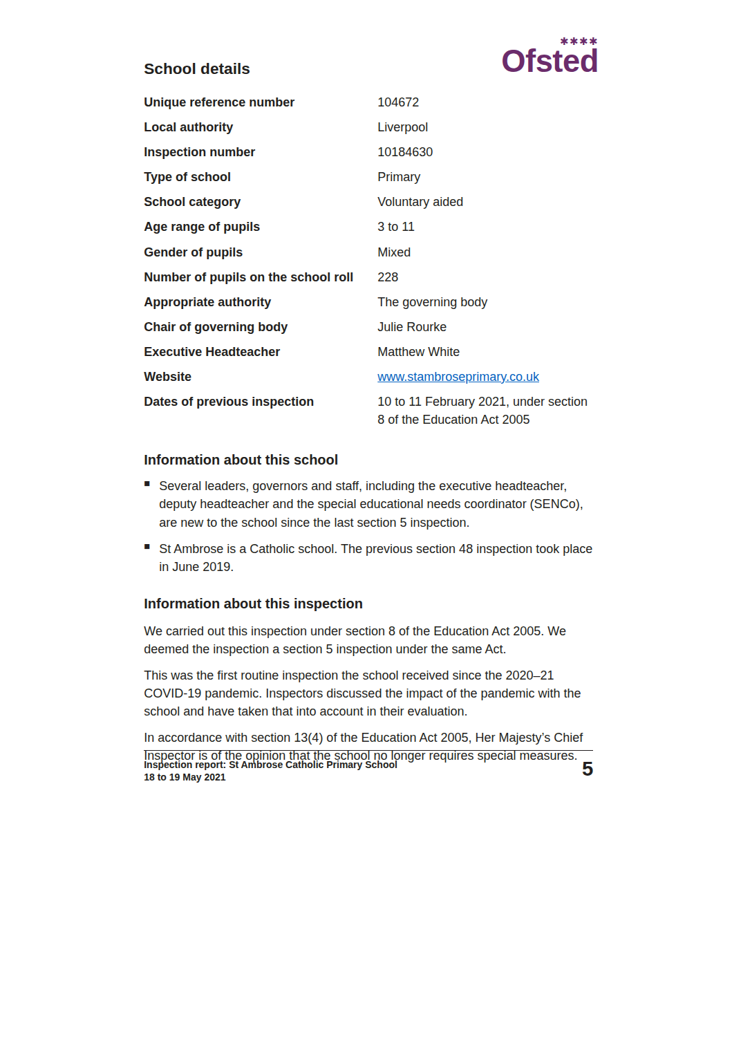✱✱✱✱
Ofsted
School details
| Unique reference number | 104672 |
| Local authority | Liverpool |
| Inspection number | 10184630 |
| Type of school | Primary |
| School category | Voluntary aided |
| Age range of pupils | 3 to 11 |
| Gender of pupils | Mixed |
| Number of pupils on the school roll | 228 |
| Appropriate authority | The governing body |
| Chair of governing body | Julie Rourke |
| Executive Headteacher | Matthew White |
| Website | www.stambroseprimary.co.uk |
| Dates of previous inspection | 10 to 11 February 2021, under section 8 of the Education Act 2005 |
Information about this school
Several leaders, governors and staff, including the executive headteacher, deputy headteacher and the special educational needs coordinator (SENCo), are new to the school since the last section 5 inspection.
St Ambrose is a Catholic school. The previous section 48 inspection took place in June 2019.
Information about this inspection
We carried out this inspection under section 8 of the Education Act 2005. We deemed the inspection a section 5 inspection under the same Act.
This was the first routine inspection the school received since the 2020–21 COVID-19 pandemic. Inspectors discussed the impact of the pandemic with the school and have taken that into account in their evaluation.
In accordance with section 13(4) of the Education Act 2005, Her Majesty’s Chief Inspector is of the opinion that the school no longer requires special measures.
Inspection report: St Ambrose Catholic Primary School
18 to 19 May 2021
5